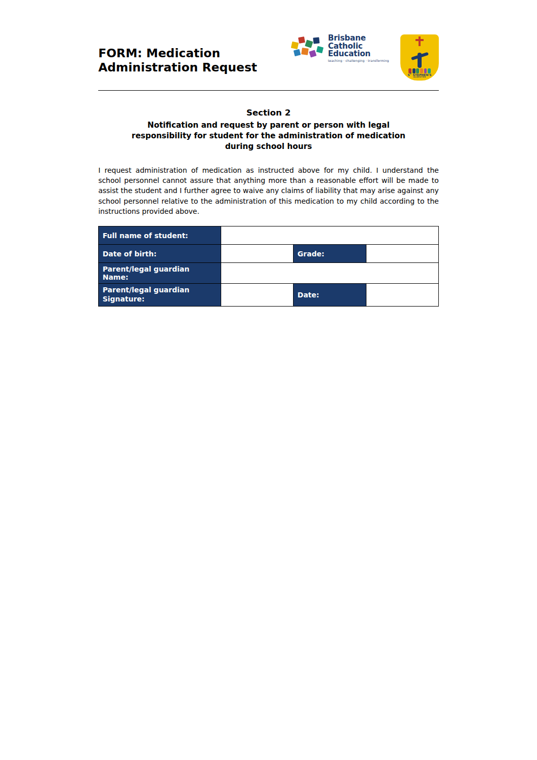FORM: Medication Administration Request
Brisbane
Catholic
Education
teaching · challenging · transforming
ST STEPHEN'SALGESTER
Section 2
Notification and request by parent or person with legal responsibility for student for the administration of medication during school hours
I request administration of medication as instructed above for my child. I understand the school personnel cannot assure that anything more than a reasonable effort will be made to assist the student and I further agree to waive any claims of liability that may arise against any school personnel relative to the administration of this medication to my child according to the instructions provided above.
| Full name of student: | |
| Date of birth: | | Grade: | |
| Parent/legal guardian Name: | |
| Parent/legal guardian Signature: | | Date: | |